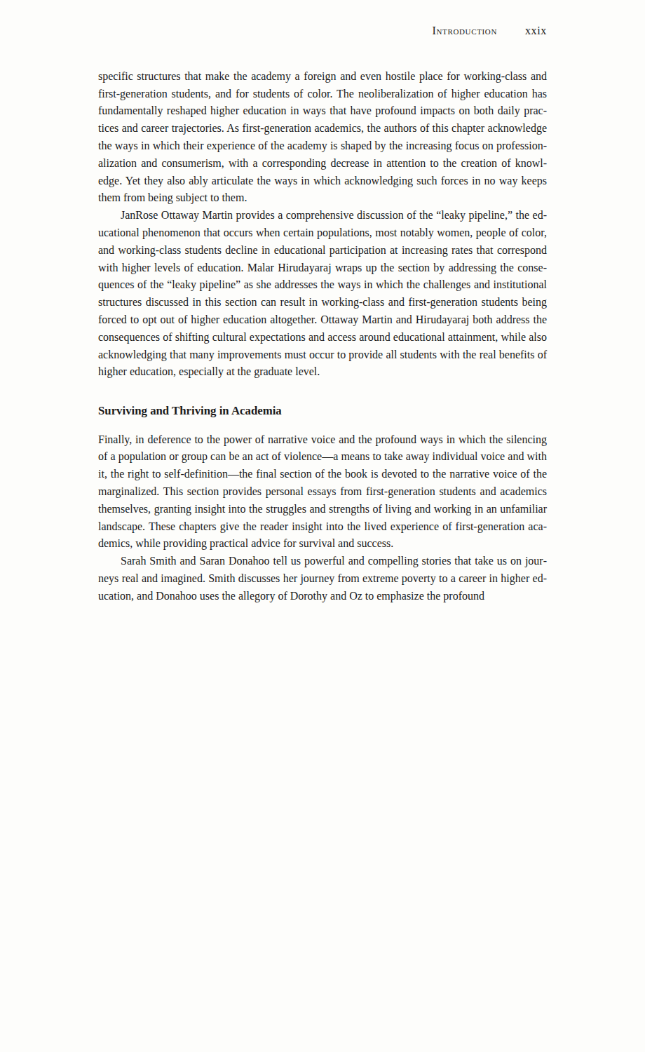Introduction xxix
specific structures that make the academy a foreign and even hostile place for working-class and first-generation students, and for students of color. The neoliberalization of higher education has fundamentally reshaped higher education in ways that have profound impacts on both daily practices and career trajectories. As first-generation academics, the authors of this chapter acknowledge the ways in which their experience of the academy is shaped by the increasing focus on professionalization and consumerism, with a corresponding decrease in attention to the creation of knowledge. Yet they also ably articulate the ways in which acknowledging such forces in no way keeps them from being subject to them.
JanRose Ottaway Martin provides a comprehensive discussion of the “leaky pipeline,” the educational phenomenon that occurs when certain populations, most notably women, people of color, and working-class students decline in educational participation at increasing rates that correspond with higher levels of education. Malar Hirudayaraj wraps up the section by addressing the consequences of the “leaky pipeline” as she addresses the ways in which the challenges and institutional structures discussed in this section can result in working-class and first-generation students being forced to opt out of higher education altogether. Ottaway Martin and Hirudayaraj both address the consequences of shifting cultural expectations and access around educational attainment, while also acknowledging that many improvements must occur to provide all students with the real benefits of higher education, especially at the graduate level.
Surviving and Thriving in Academia
Finally, in deference to the power of narrative voice and the profound ways in which the silencing of a population or group can be an act of violence—a means to take away individual voice and with it, the right to self-definition—the final section of the book is devoted to the narrative voice of the marginalized. This section provides personal essays from first-generation students and academics themselves, granting insight into the struggles and strengths of living and working in an unfamiliar landscape. These chapters give the reader insight into the lived experience of first-generation academics, while providing practical advice for survival and success.
Sarah Smith and Saran Donahoo tell us powerful and compelling stories that take us on journeys real and imagined. Smith discusses her journey from extreme poverty to a career in higher education, and Donahoo uses the allegory of Dorothy and Oz to emphasize the profound